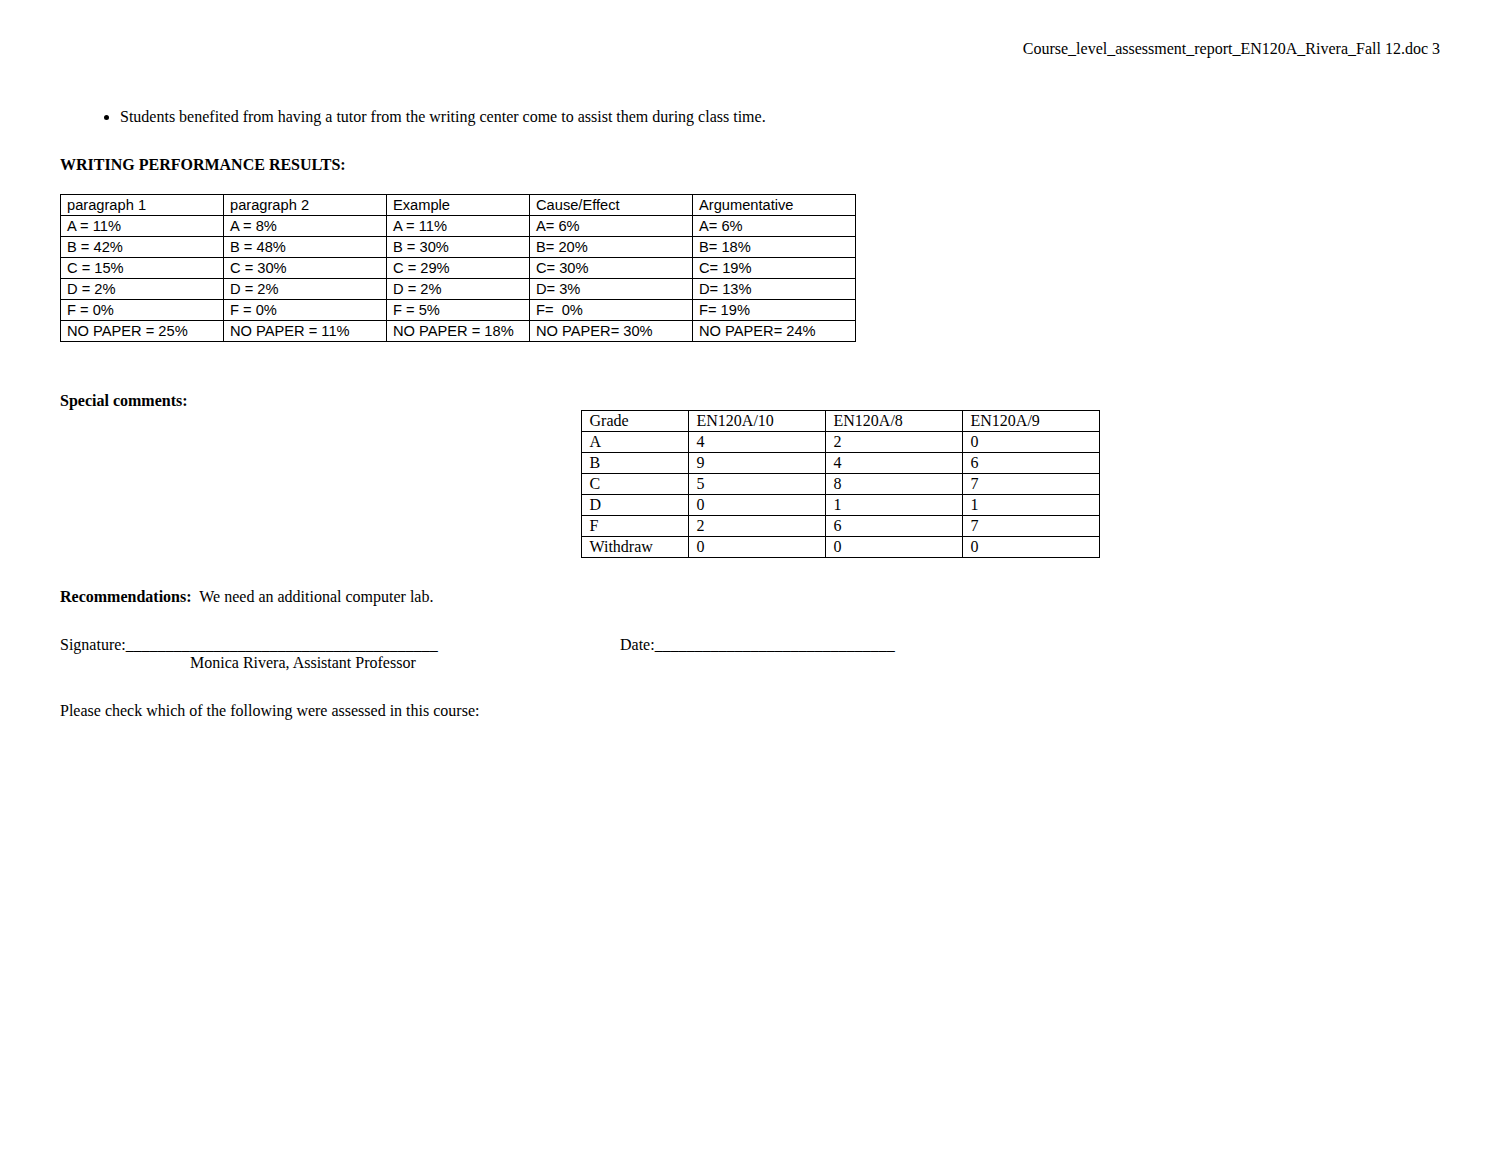Course_level_assessment_report_EN120A_Rivera_Fall 12.doc 3
Students benefited from having a tutor from the writing center come to assist them during class time.
WRITING PERFORMANCE RESULTS:
| paragraph 1 | paragraph 2 | Example | Cause/Effect | Argumentative |
| A = 11% | A = 8% | A = 11% | A= 6% | A= 6% |
| B = 42% | B = 48% | B = 30% | B= 20% | B= 18% |
| C = 15% | C = 30% | C = 29% | C= 30% | C= 19% |
| D = 2% | D = 2% | D = 2% | D= 3% | D= 13% |
| F = 0% | F = 0% | F = 5% | F= 0% | F= 19% |
| NO PAPER = 25% | NO PAPER = 11% | NO PAPER = 18% | NO PAPER= 30% | NO PAPER= 24% |
Special comments:
| Grade | EN120A/10 | EN120A/8 | EN120A/9 |
| A | 4 | 2 | 0 |
| B | 9 | 4 | 6 |
| C | 5 | 8 | 7 |
| D | 0 | 1 | 1 |
| F | 2 | 6 | 7 |
| Withdraw | 0 | 0 | 0 |
Recommendations: We need an additional computer lab.
Signature:_______________________________________
Date:______________________________
Monica Rivera, Assistant Professor
Please check which of the following were assessed in this course: